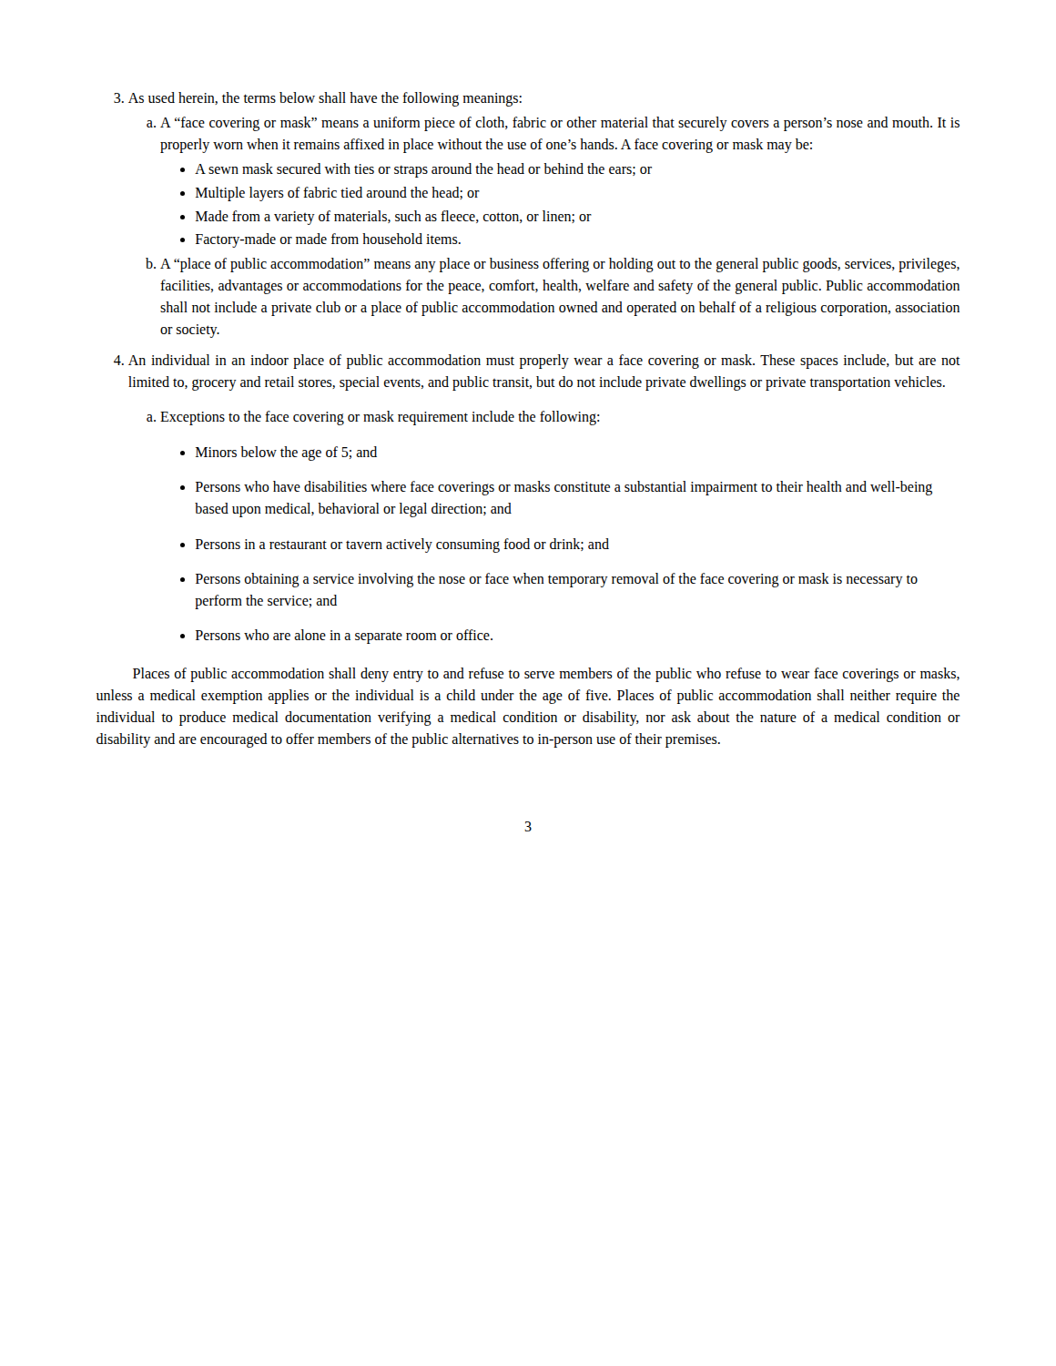As used herein, the terms below shall have the following meanings:
A “face covering or mask” means a uniform piece of cloth, fabric or other material that securely covers a person’s nose and mouth. It is properly worn when it remains affixed in place without the use of one’s hands. A face covering or mask may be:
A sewn mask secured with ties or straps around the head or behind the ears; or
Multiple layers of fabric tied around the head; or
Made from a variety of materials, such as fleece, cotton, or linen; or
Factory-made or made from household items.
A “place of public accommodation” means any place or business offering or holding out to the general public goods, services, privileges, facilities, advantages or accommodations for the peace, comfort, health, welfare and safety of the general public. Public accommodation shall not include a private club or a place of public accommodation owned and operated on behalf of a religious corporation, association or society.
An individual in an indoor place of public accommodation must properly wear a face covering or mask. These spaces include, but are not limited to, grocery and retail stores, special events, and public transit, but do not include private dwellings or private transportation vehicles.
Exceptions to the face covering or mask requirement include the following:
Minors below the age of 5; and
Persons who have disabilities where face coverings or masks constitute a substantial impairment to their health and well-being based upon medical, behavioral or legal direction; and
Persons in a restaurant or tavern actively consuming food or drink; and
Persons obtaining a service involving the nose or face when temporary removal of the face covering or mask is necessary to perform the service; and
Persons who are alone in a separate room or office.
Places of public accommodation shall deny entry to and refuse to serve members of the public who refuse to wear face coverings or masks, unless a medical exemption applies or the individual is a child under the age of five. Places of public accommodation shall neither require the individual to produce medical documentation verifying a medical condition or disability, nor ask about the nature of a medical condition or disability and are encouraged to offer members of the public alternatives to in-person use of their premises.
3